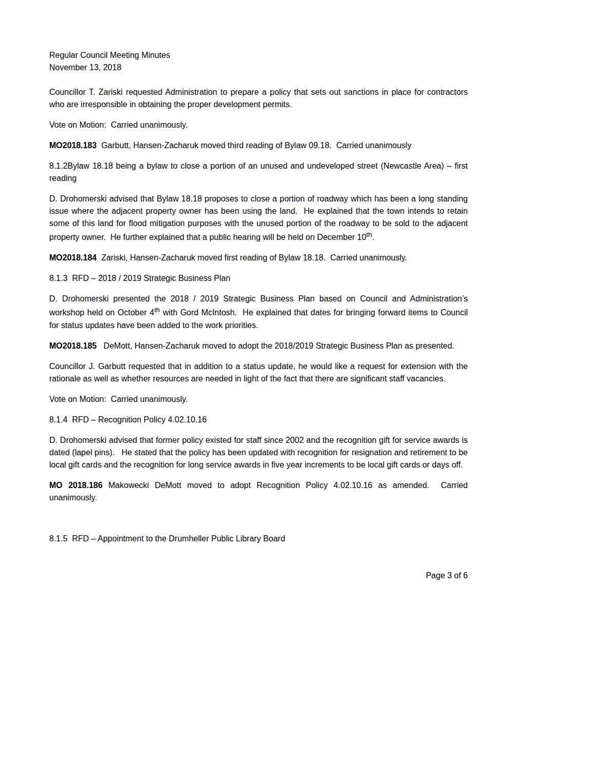Regular Council Meeting Minutes
November 13, 2018
Councillor T. Zariski requested Administration to prepare a policy that sets out sanctions in place for contractors who are irresponsible in obtaining the proper development permits.
Vote on Motion: Carried unanimously.
MO2018.183 Garbutt, Hansen-Zacharuk moved third reading of Bylaw 09.18. Carried unanimously
8.1.2Bylaw 18.18 being a bylaw to close a portion of an unused and undeveloped street (Newcastle Area) – first reading
D. Drohomerski advised that Bylaw 18.18 proposes to close a portion of roadway which has been a long standing issue where the adjacent property owner has been using the land. He explained that the town intends to retain some of this land for flood mitigation purposes with the unused portion of the roadway to be sold to the adjacent property owner. He further explained that a public hearing will be held on December 10th.
MO2018.184 Zariski, Hansen-Zacharuk moved first reading of Bylaw 18.18. Carried unanimously.
8.1.3 RFD – 2018 / 2019 Strategic Business Plan
D. Drohomerski presented the 2018 / 2019 Strategic Business Plan based on Council and Administration’s workshop held on October 4th with Gord McIntosh. He explained that dates for bringing forward items to Council for status updates have been added to the work priorities.
MO2018.185 DeMott, Hansen-Zacharuk moved to adopt the 2018/2019 Strategic Business Plan as presented.
Councillor J. Garbutt requested that in addition to a status update, he would like a request for extension with the rationale as well as whether resources are needed in light of the fact that there are significant staff vacancies.
Vote on Motion: Carried unanimously.
8.1.4 RFD – Recognition Policy 4.02.10.16
D. Drohomerski advised that former policy existed for staff since 2002 and the recognition gift for service awards is dated (lapel pins). He stated that the policy has been updated with recognition for resignation and retirement to be local gift cards and the recognition for long service awards in five year increments to be local gift cards or days off.
MO 2018.186 Makowecki DeMott moved to adopt Recognition Policy 4.02.10.16 as amended. Carried unanimously.
8.1.5 RFD – Appointment to the Drumheller Public Library Board
Page 3 of 6